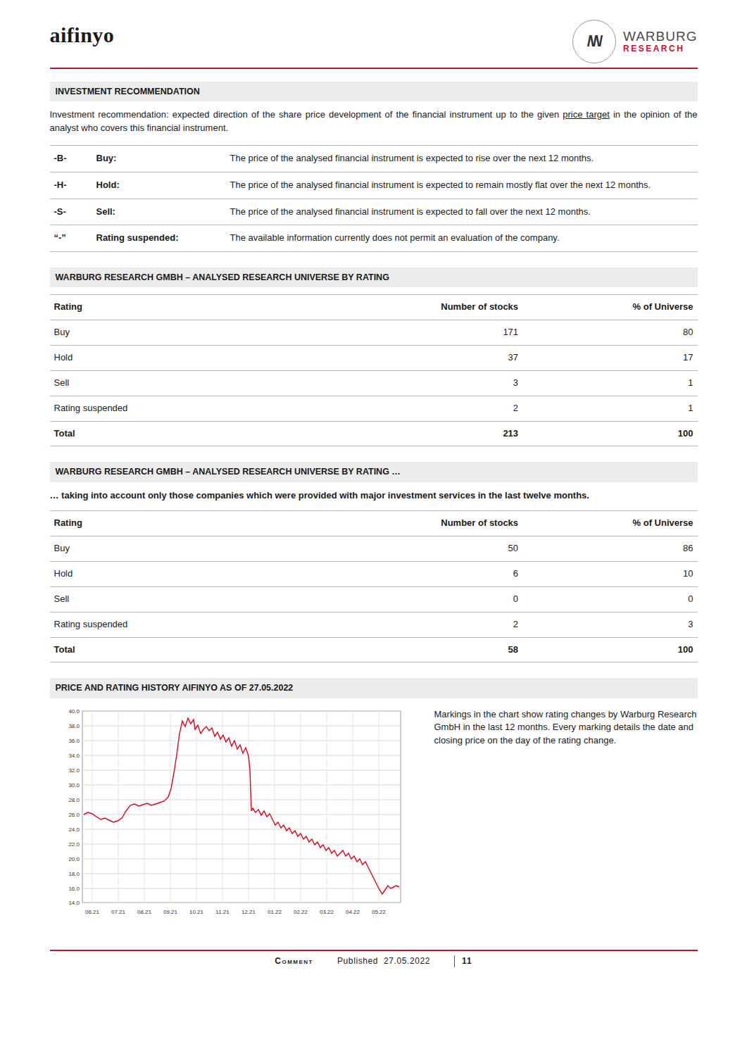aifinyo
/\/\/
WARBURG
RESEARCH
INVESTMENT RECOMMENDATION
Investment recommendation: expected direction of the share price development of the financial instrument up to the given price target in the opinion of the analyst who covers this financial instrument.
| -B- | Buy: | The price of the analysed financial instrument is expected to rise over the next 12 months. |
| -H- | Hold: | The price of the analysed financial instrument is expected to remain mostly flat over the next 12 months. |
| -S- | Sell: | The price of the analysed financial instrument is expected to fall over the next 12 months. |
| “-” | Rating suspended: | The available information currently does not permit an evaluation of the company. |
WARBURG RESEARCH GMBH – ANALYSED RESEARCH UNIVERSE BY RATING
| Rating | Number of stocks | % of Universe |
| --- | --- | --- |
| Buy | 171 | 80 |
| Hold | 37 | 17 |
| Sell | 3 | 1 |
| Rating suspended | 2 | 1 |
| Total | 213 | 100 |
WARBURG RESEARCH GMBH – ANALYSED RESEARCH UNIVERSE BY RATING …
… taking into account only those companies which were provided with major investment services in the last twelve months.
| Rating | Number of stocks | % of Universe |
| --- | --- | --- |
| Buy | 50 | 86 |
| Hold | 6 | 10 |
| Sell | 0 | 0 |
| Rating suspended | 2 | 3 |
| Total | 58 | 100 |
PRICE AND RATING HISTORY AIFINYO AS OF 27.05.2022
40.0 38.0 36.0 34.0 32.0 30.0 28.0 26.0 24.0 22.0 20.0 18.0 16.0 14.0 06.21 07.21 08.21 09.21 10.21 11.21 12.21 01.22 02.22 03.22 04.22 05.22
Markings in the chart show rating changes by Warburg Research GmbH in the last 12 months. Every marking details the date and closing price on the day of the rating change.
Comment Published 27.05.2022 11